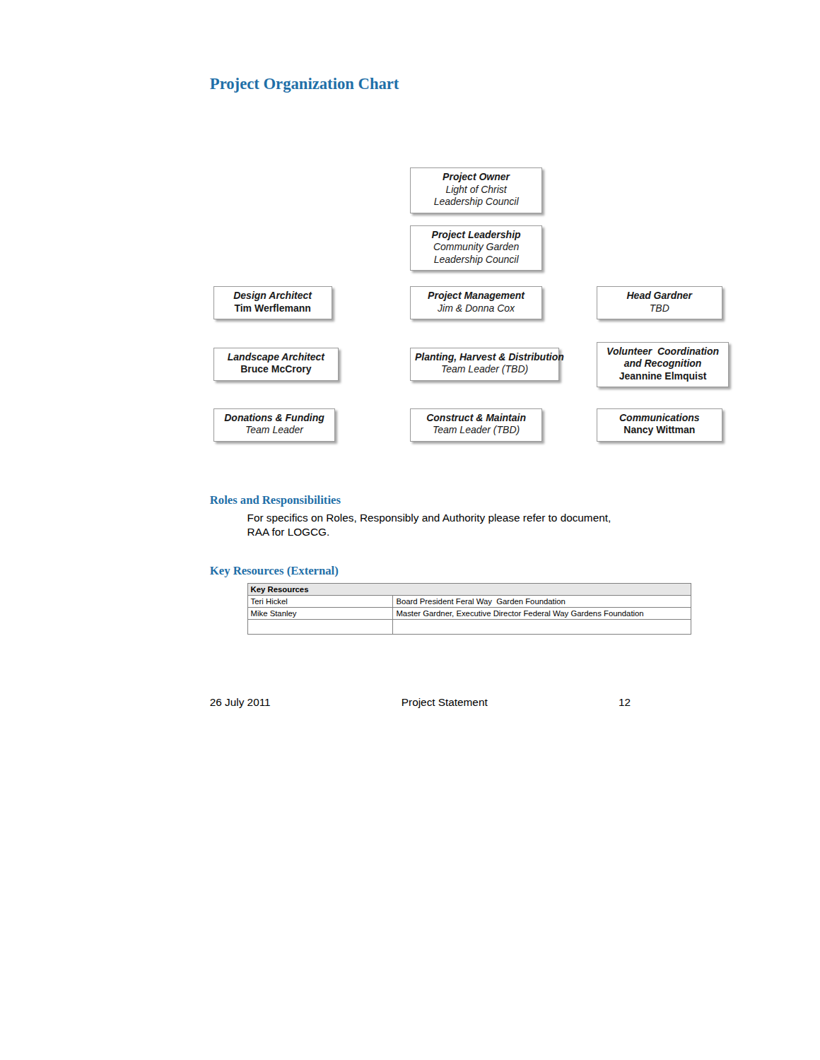Project Organization Chart
Project Owner
Light of Christ
Leadership Council
Project Leadership
Community Garden
Leadership Council
Design Architect
Tim Werflemann
Project Management
Jim & Donna Cox
Head Gardner
TBD
Landscape Architect
Bruce McCrory
Planting, Harvest & Distribution
Team Leader (TBD)
Volunteer Coordination
and Recognition
Jeannine Elmquist
Donations & Funding
Team Leader
Construct & Maintain
Team Leader (TBD)
Communications
Nancy Wittman
Roles and Responsibilities
For specifics on Roles, Responsibly and Authority please refer to document, RAA for LOGCG.
Key Resources (External)
| Key Resources |
| --- |
| Teri Hickel | Board President Feral Way Garden Foundation |
| Mike Stanley | Master Gardner, Executive Director Federal Way Gardens Foundation |
26 July 2011 12
Project Statement